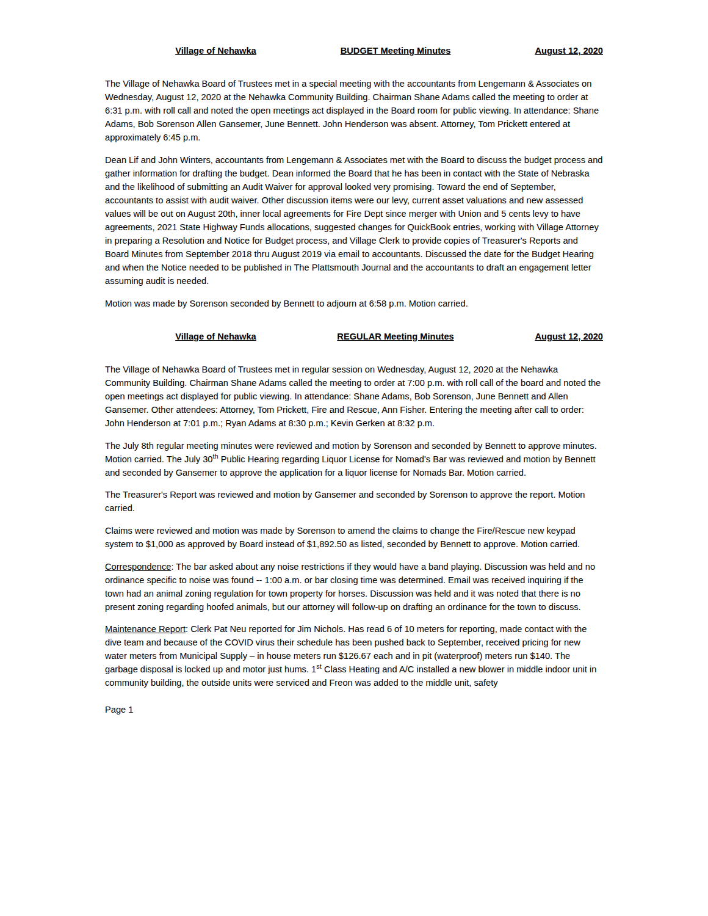Village of Nehawka BUDGET Meeting Minutes August 12, 2020
The Village of Nehawka Board of Trustees met in a special meeting with the accountants from Lengemann & Associates on Wednesday, August 12, 2020 at the Nehawka Community Building. Chairman Shane Adams called the meeting to order at 6:31 p.m. with roll call and noted the open meetings act displayed in the Board room for public viewing. In attendance: Shane Adams, Bob Sorenson Allen Gansemer, June Bennett. John Henderson was absent. Attorney, Tom Prickett entered at approximately 6:45 p.m.
Dean Lif and John Winters, accountants from Lengemann & Associates met with the Board to discuss the budget process and gather information for drafting the budget. Dean informed the Board that he has been in contact with the State of Nebraska and the likelihood of submitting an Audit Waiver for approval looked very promising. Toward the end of September, accountants to assist with audit waiver. Other discussion items were our levy, current asset valuations and new assessed values will be out on August 20th, inner local agreements for Fire Dept since merger with Union and 5 cents levy to have agreements, 2021 State Highway Funds allocations, suggested changes for QuickBook entries, working with Village Attorney in preparing a Resolution and Notice for Budget process, and Village Clerk to provide copies of Treasurer's Reports and Board Minutes from September 2018 thru August 2019 via email to accountants. Discussed the date for the Budget Hearing and when the Notice needed to be published in The Plattsmouth Journal and the accountants to draft an engagement letter assuming audit is needed.
Motion was made by Sorenson seconded by Bennett to adjourn at 6:58 p.m. Motion carried.
Village of Nehawka REGULAR Meeting Minutes August 12, 2020
The Village of Nehawka Board of Trustees met in regular session on Wednesday, August 12, 2020 at the Nehawka Community Building. Chairman Shane Adams called the meeting to order at 7:00 p.m. with roll call of the board and noted the open meetings act displayed for public viewing. In attendance: Shane Adams, Bob Sorenson, June Bennett and Allen Gansemer. Other attendees: Attorney, Tom Prickett, Fire and Rescue, Ann Fisher. Entering the meeting after call to order: John Henderson at 7:01 p.m.; Ryan Adams at 8:30 p.m.; Kevin Gerken at 8:32 p.m.
The July 8th regular meeting minutes were reviewed and motion by Sorenson and seconded by Bennett to approve minutes. Motion carried. The July 30th Public Hearing regarding Liquor License for Nomad's Bar was reviewed and motion by Bennett and seconded by Gansemer to approve the application for a liquor license for Nomads Bar. Motion carried.
The Treasurer's Report was reviewed and motion by Gansemer and seconded by Sorenson to approve the report. Motion carried.
Claims were reviewed and motion was made by Sorenson to amend the claims to change the Fire/Rescue new keypad system to $1,000 as approved by Board instead of $1,892.50 as listed, seconded by Bennett to approve. Motion carried.
Correspondence: The bar asked about any noise restrictions if they would have a band playing. Discussion was held and no ordinance specific to noise was found -- 1:00 a.m. or bar closing time was determined. Email was received inquiring if the town had an animal zoning regulation for town property for horses. Discussion was held and it was noted that there is no present zoning regarding hoofed animals, but our attorney will follow-up on drafting an ordinance for the town to discuss.
Maintenance Report: Clerk Pat Neu reported for Jim Nichols. Has read 6 of 10 meters for reporting, made contact with the dive team and because of the COVID virus their schedule has been pushed back to September, received pricing for new water meters from Municipal Supply – in house meters run $126.67 each and in pit (waterproof) meters run $140. The garbage disposal is locked up and motor just hums. 1st Class Heating and A/C installed a new blower in middle indoor unit in community building, the outside units were serviced and Freon was added to the middle unit, safety
Page 1